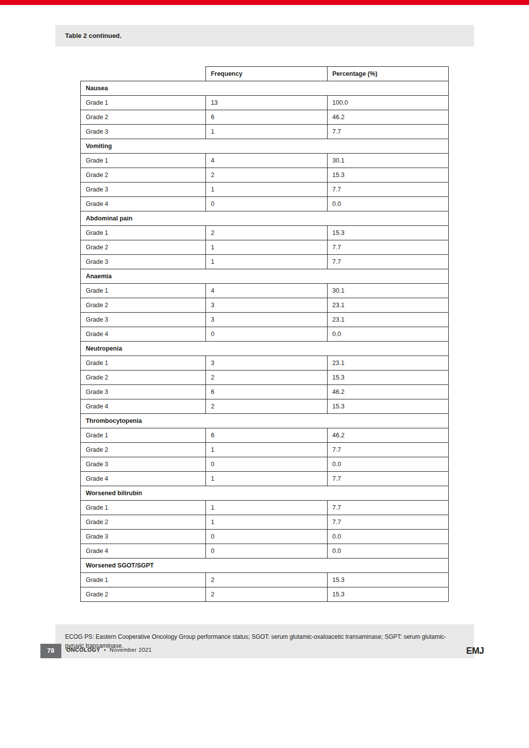Table 2 continued.
| | Frequency | Percentage (%) |
| Nausea |
| Grade 1 | 13 | 100.0 |
| Grade 2 | 6 | 46.2 |
| Grade 3 | 1 | 7.7 |
| Vomiting |
| Grade 1 | 4 | 30.1 |
| Grade 2 | 2 | 15.3 |
| Grade 3 | 1 | 7.7 |
| Grade 4 | 0 | 0.0 |
| Abdominal pain |
| Grade 1 | 2 | 15.3 |
| Grade 2 | 1 | 7.7 |
| Grade 3 | 1 | 7.7 |
| Anaemia |
| Grade 1 | 4 | 30.1 |
| Grade 2 | 3 | 23.1 |
| Grade 3 | 3 | 23.1 |
| Grade 4 | 0 | 0.0 |
| Neutropenia |
| Grade 1 | 3 | 23.1 |
| Grade 2 | 2 | 15.3 |
| Grade 3 | 6 | 46.2 |
| Grade 4 | 2 | 15.3 |
| Thrombocytopenia |
| Grade 1 | 6 | 46.2 |
| Grade 2 | 1 | 7.7 |
| Grade 3 | 0 | 0.0 |
| Grade 4 | 1 | 7.7 |
| Worsened bilirubin |
| Grade 1 | 1 | 7.7 |
| Grade 2 | 1 | 7.7 |
| Grade 3 | 0 | 0.0 |
| Grade 4 | 0 | 0.0 |
| Worsened SGOT/SGPT |
| Grade 1 | 2 | 15.3 |
| Grade 2 | 2 | 15.3 |
ECOG PS: Eastern Cooperative Oncology Group performance status; SGOT: serum glutamic-oxaloacetic transaminase; SGPT: serum glutamic-pyruvic transaminase.
78
ONCOLOGY • November 2021
EMJ